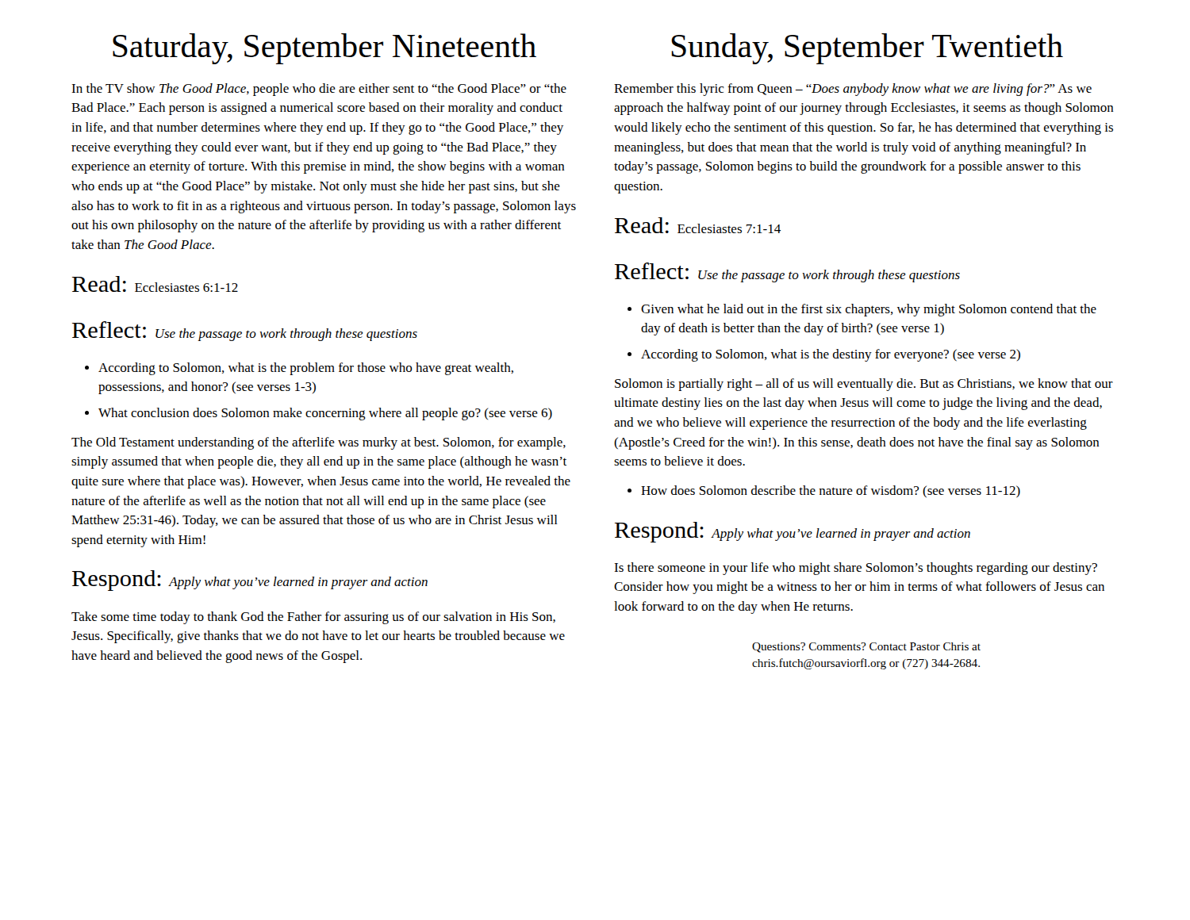Saturday, September Nineteenth
In the TV show The Good Place, people who die are either sent to “the Good Place” or “the Bad Place.” Each person is assigned a numerical score based on their morality and conduct in life, and that number determines where they end up. If they go to “the Good Place,” they receive everything they could ever want, but if they end up going to “the Bad Place,” they experience an eternity of torture. With this premise in mind, the show begins with a woman who ends up at “the Good Place” by mistake. Not only must she hide her past sins, but she also has to work to fit in as a righteous and virtuous person. In today’s passage, Solomon lays out his own philosophy on the nature of the afterlife by providing us with a rather different take than The Good Place.
Read:
Ecclesiastes 6:1-12
Reflect:
Use the passage to work through these questions
According to Solomon, what is the problem for those who have great wealth, possessions, and honor? (see verses 1-3)
What conclusion does Solomon make concerning where all people go? (see verse 6)
The Old Testament understanding of the afterlife was murky at best. Solomon, for example, simply assumed that when people die, they all end up in the same place (although he wasn’t quite sure where that place was). However, when Jesus came into the world, He revealed the nature of the afterlife as well as the notion that not all will end up in the same place (see Matthew 25:31-46). Today, we can be assured that those of us who are in Christ Jesus will spend eternity with Him!
Respond:
Apply what you’ve learned in prayer and action
Take some time today to thank God the Father for assuring us of our salvation in His Son, Jesus. Specifically, give thanks that we do not have to let our hearts be troubled because we have heard and believed the good news of the Gospel.
Sunday, September Twentieth
Remember this lyric from Queen – “Does anybody know what we are living for?” As we approach the halfway point of our journey through Ecclesiastes, it seems as though Solomon would likely echo the sentiment of this question. So far, he has determined that everything is meaningless, but does that mean that the world is truly void of anything meaningful? In today’s passage, Solomon begins to build the groundwork for a possible answer to this question.
Read:
Ecclesiastes 7:1-14
Reflect:
Use the passage to work through these questions
Given what he laid out in the first six chapters, why might Solomon contend that the day of death is better than the day of birth? (see verse 1)
According to Solomon, what is the destiny for everyone? (see verse 2)
Solomon is partially right – all of us will eventually die. But as Christians, we know that our ultimate destiny lies on the last day when Jesus will come to judge the living and the dead, and we who believe will experience the resurrection of the body and the life everlasting (Apostle’s Creed for the win!). In this sense, death does not have the final say as Solomon seems to believe it does.
How does Solomon describe the nature of wisdom? (see verses 11-12)
Respond:
Apply what you’ve learned in prayer and action
Is there someone in your life who might share Solomon’s thoughts regarding our destiny? Consider how you might be a witness to her or him in terms of what followers of Jesus can look forward to on the day when He returns.
Questions? Comments? Contact Pastor Chris at
chris.futch@oursaviorfl.org or (727) 344-2684.